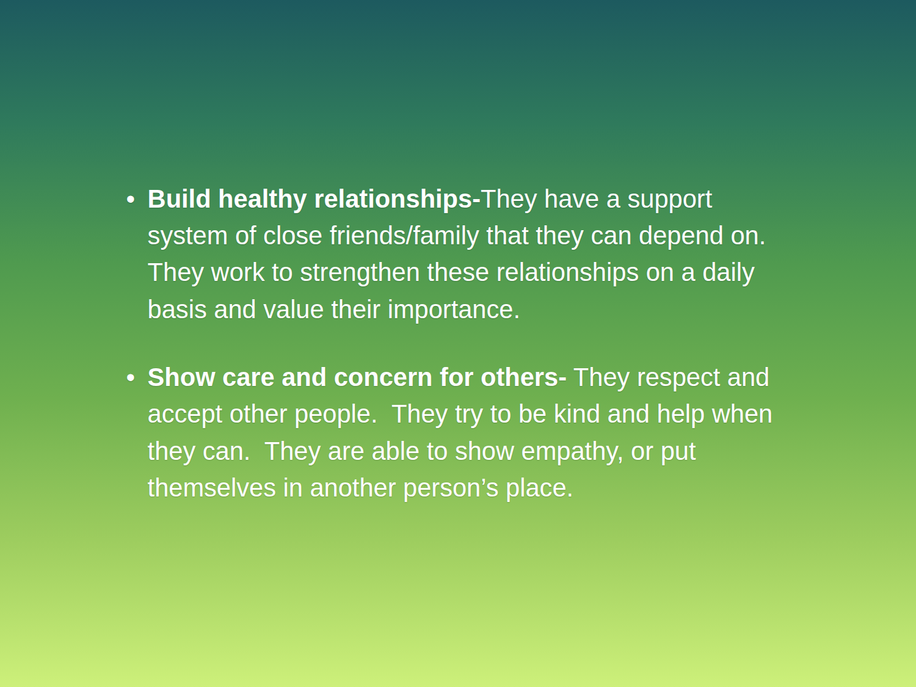Build healthy relationships-They have a support system of close friends/family that they can depend on. They work to strengthen these relationships on a daily basis and value their importance.
Show care and concern for others- They respect and accept other people. They try to be kind and help when they can. They are able to show empathy, or put themselves in another person’s place.